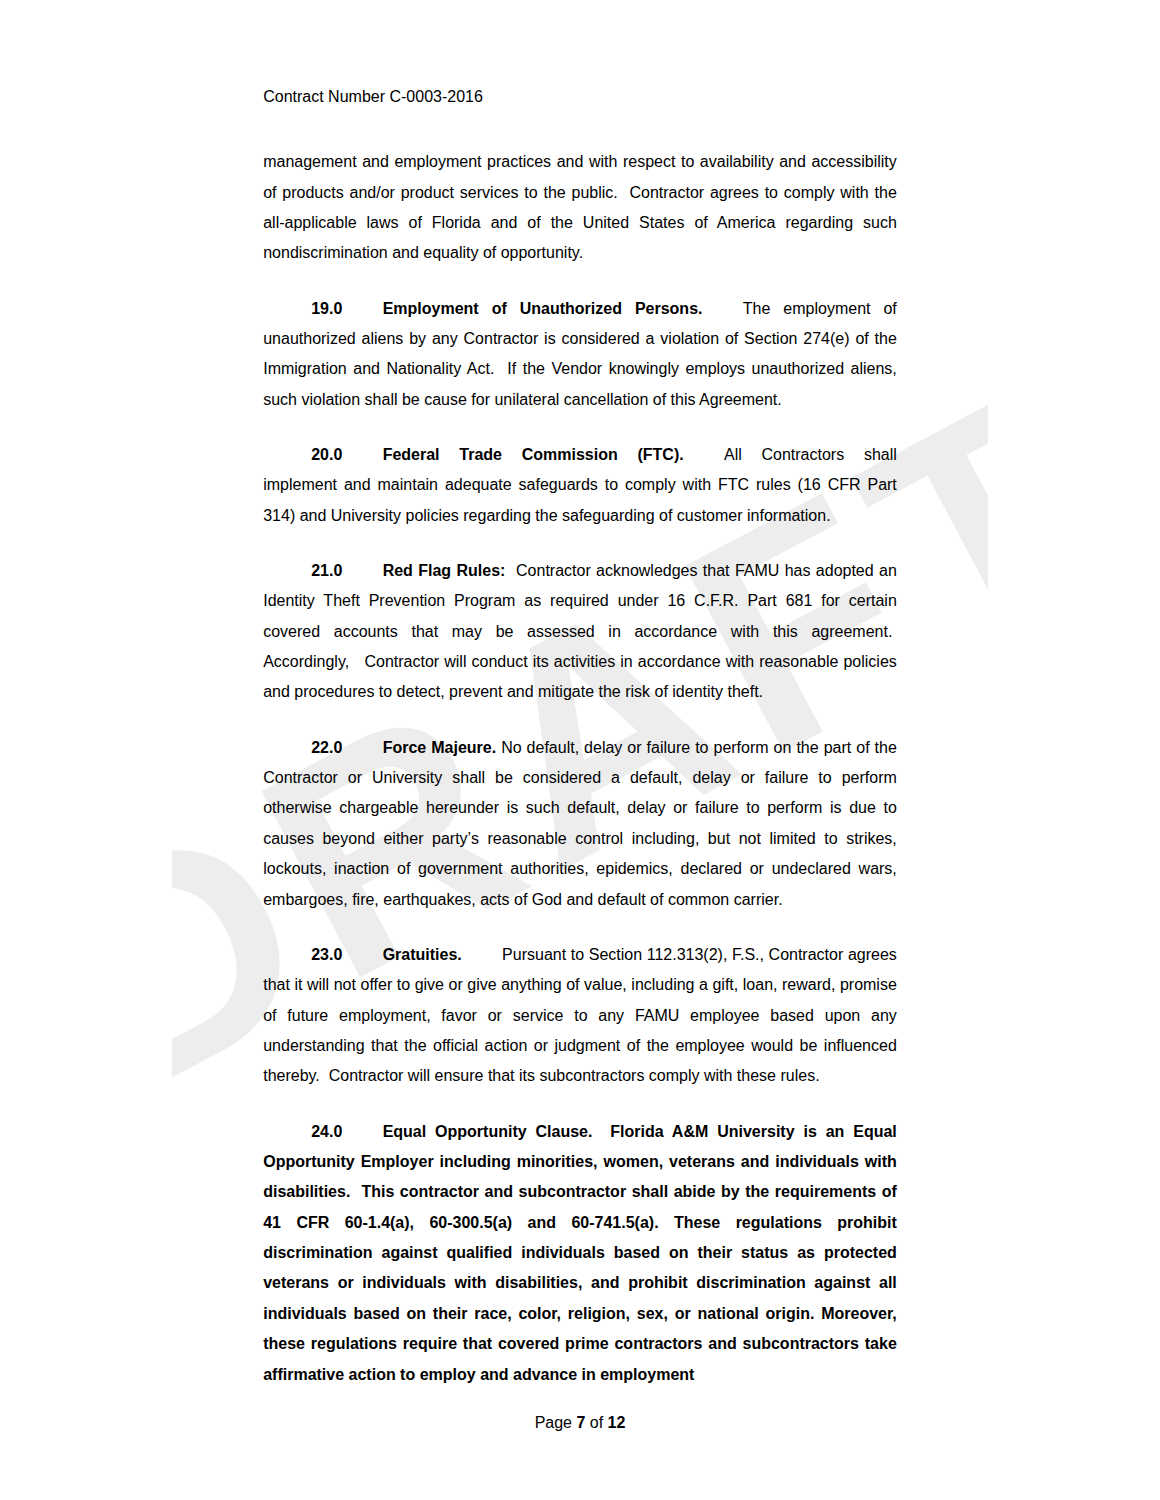DRAFT
Contract Number C-0003-2016
management and employment practices and with respect to availability and accessibility of products and/or product services to the public. Contractor agrees to comply with the all-applicable laws of Florida and of the United States of America regarding such nondiscrimination and equality of opportunity.
19.0 Employment of Unauthorized Persons. The employment of unauthorized aliens by any Contractor is considered a violation of Section 274(e) of the Immigration and Nationality Act. If the Vendor knowingly employs unauthorized aliens, such violation shall be cause for unilateral cancellation of this Agreement.
20.0 Federal Trade Commission (FTC). All Contractors shall implement and maintain adequate safeguards to comply with FTC rules (16 CFR Part 314) and University policies regarding the safeguarding of customer information.
21.0 Red Flag Rules: Contractor acknowledges that FAMU has adopted an Identity Theft Prevention Program as required under 16 C.F.R. Part 681 for certain covered accounts that may be assessed in accordance with this agreement. Accordingly, Contractor will conduct its activities in accordance with reasonable policies and procedures to detect, prevent and mitigate the risk of identity theft.
22.0 Force Majeure. No default, delay or failure to perform on the part of the Contractor or University shall be considered a default, delay or failure to perform otherwise chargeable hereunder is such default, delay or failure to perform is due to causes beyond either party’s reasonable control including, but not limited to strikes, lockouts, inaction of government authorities, epidemics, declared or undeclared wars, embargoes, fire, earthquakes, acts of God and default of common carrier.
23.0 Gratuities. Pursuant to Section 112.313(2), F.S., Contractor agrees that it will not offer to give or give anything of value, including a gift, loan, reward, promise of future employment, favor or service to any FAMU employee based upon any understanding that the official action or judgment of the employee would be influenced thereby. Contractor will ensure that its subcontractors comply with these rules.
24.0 Equal Opportunity Clause. Florida A&M University is an Equal Opportunity Employer including minorities, women, veterans and individuals with disabilities. This contractor and subcontractor shall abide by the requirements of 41 CFR 60-1.4(a), 60-300.5(a) and 60-741.5(a). These regulations prohibit discrimination against qualified individuals based on their status as protected veterans or individuals with disabilities, and prohibit discrimination against all individuals based on their race, color, religion, sex, or national origin. Moreover, these regulations require that covered prime contractors and subcontractors take affirmative action to employ and advance in employment
Page 7 of 12